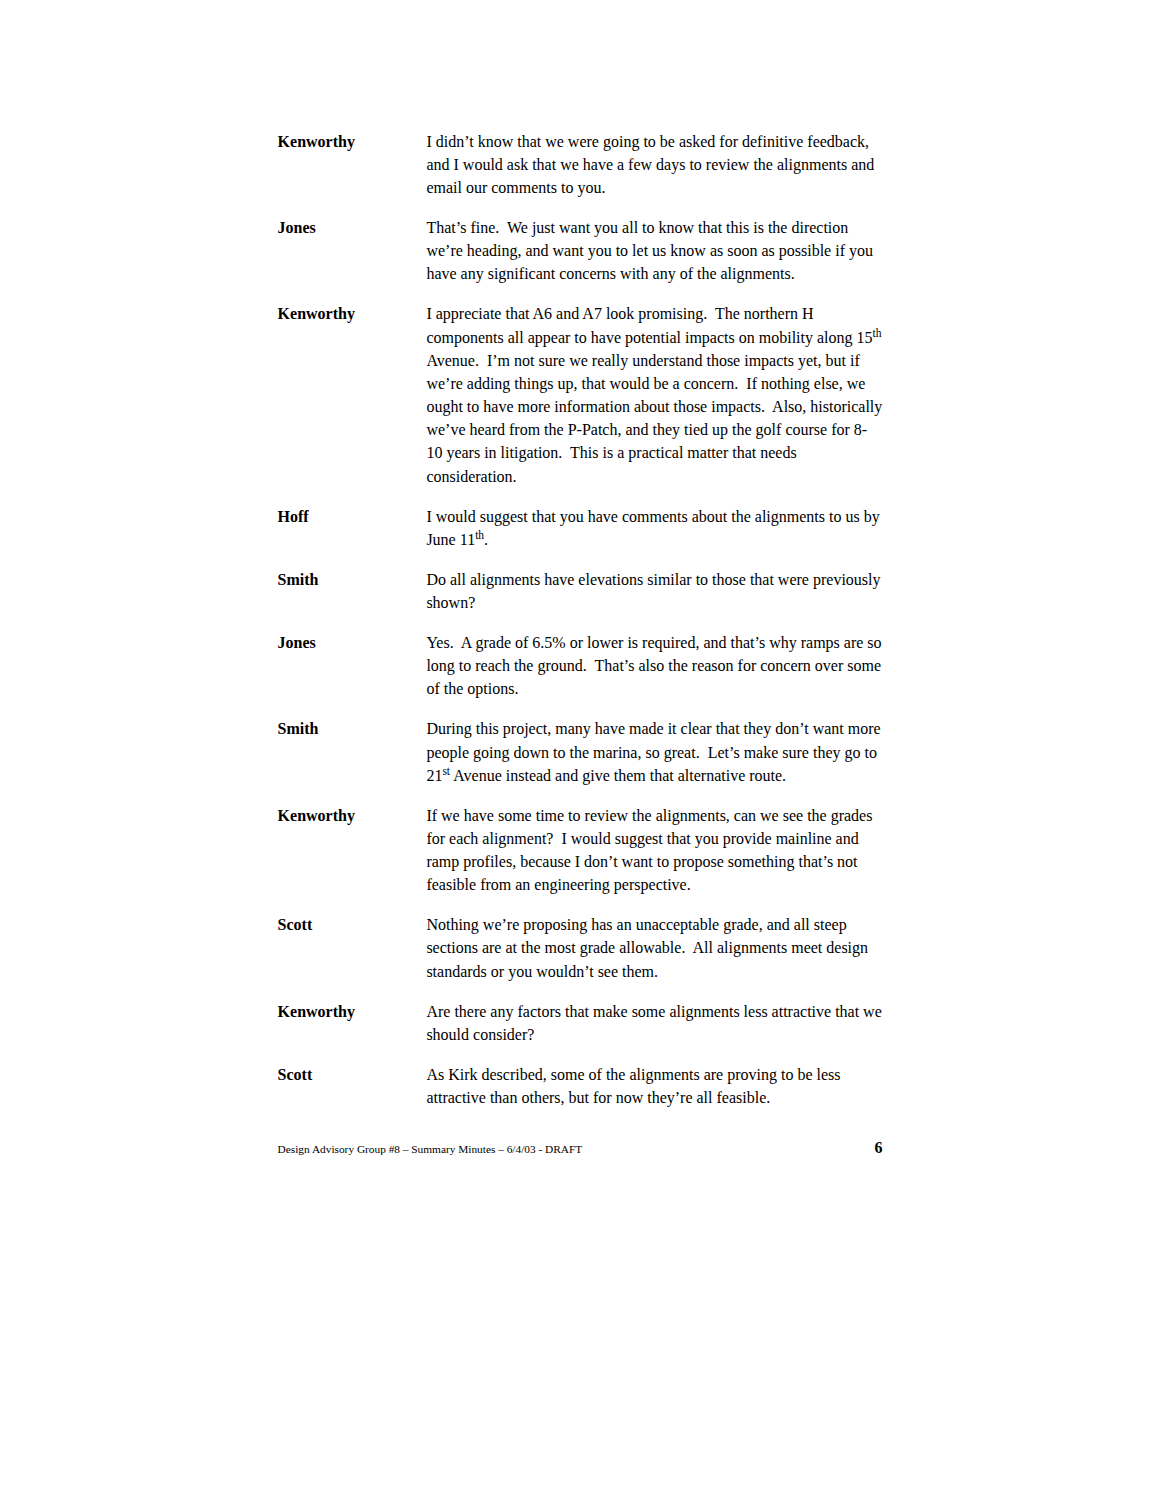| Kenworthy | I didn’t know that we were going to be asked for definitive feedback, and I would ask that we have a few days to review the alignments and email our comments to you. |
| Jones | That’s fine. We just want you all to know that this is the direction we’re heading, and want you to let us know as soon as possible if you have any significant concerns with any of the alignments. |
| Kenworthy | I appreciate that A6 and A7 look promising. The northern H components all appear to have potential impacts on mobility along 15 th Avenue. I’m not sure we really understand those impacts yet, but if we’re adding things up, that would be a concern. If nothing else, we ought to have more information about those impacts. Also, historically we’ve heard from the P-Patch, and they tied up the golf course for 8-10 years in litigation. This is a practical matter that needs consideration. |
| Hoff | I would suggest that you have comments about the alignments to us by June 11 th . |
| Smith | Do all alignments have elevations similar to those that were previously shown? |
| Jones | Yes. A grade of 6.5% or lower is required, and that’s why ramps are so long to reach the ground. That’s also the reason for concern over some of the options. |
| Smith | During this project, many have made it clear that they don’t want more people going down to the marina, so great. Let’s make sure they go to 21 st Avenue instead and give them that alternative route. |
| Kenworthy | If we have some time to review the alignments, can we see the grades for each alignment? I would suggest that you provide mainline and ramp profiles, because I don’t want to propose something that’s not feasible from an engineering perspective. |
| Scott | Nothing we’re proposing has an unacceptable grade, and all steep sections are at the most grade allowable. All alignments meet design standards or you wouldn’t see them. |
| Kenworthy | Are there any factors that make some alignments less attractive that we should consider? |
| Scott | As Kirk described, some of the alignments are proving to be less attractive than others, but for now they’re all feasible. |
Design Advisory Group #8 – Summary Minutes – 6/4/03 - DRAFT 6